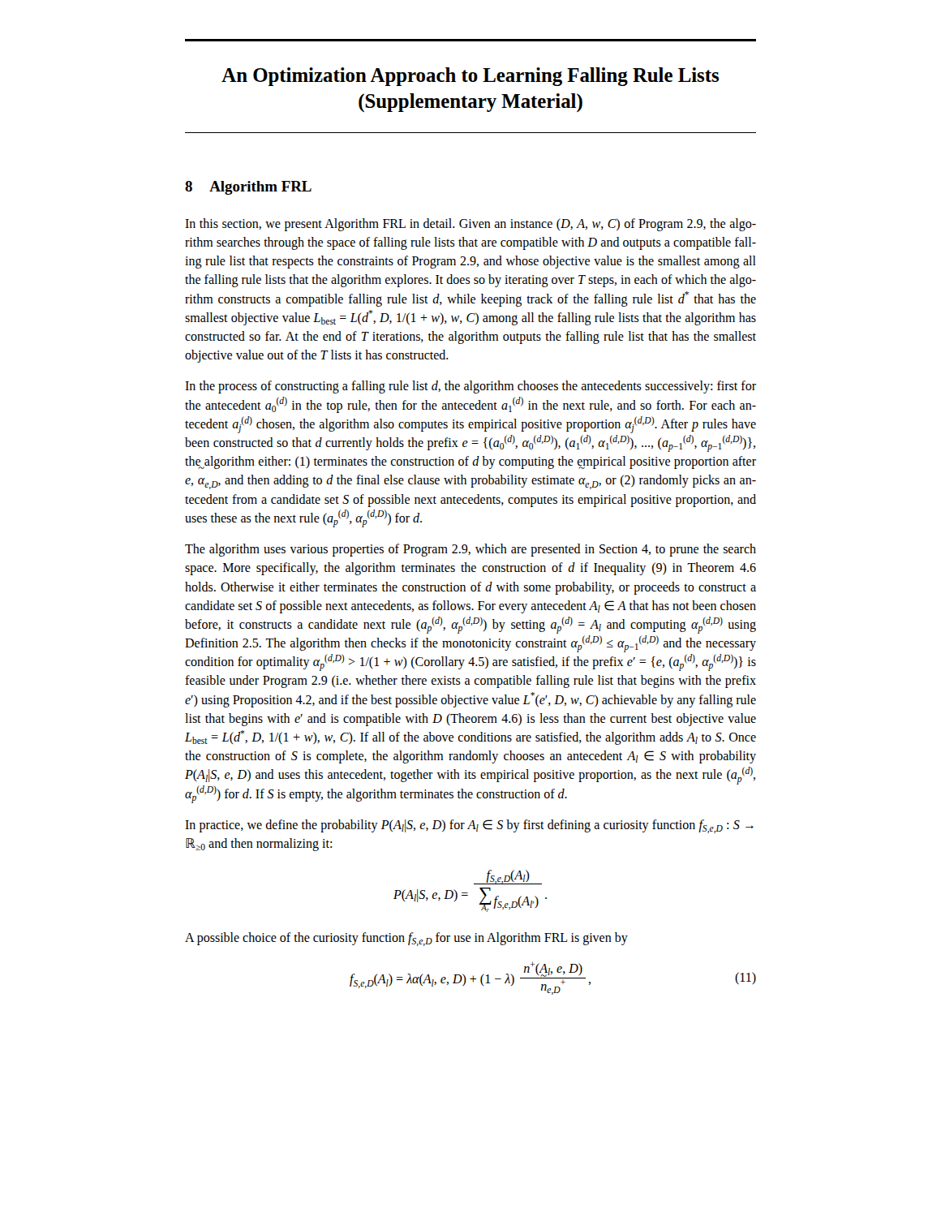An Optimization Approach to Learning Falling Rule Lists (Supplementary Material)
8 Algorithm FRL
In this section, we present Algorithm FRL in detail. Given an instance (D, A, w, C) of Program 2.9, the algorithm searches through the space of falling rule lists that are compatible with D and outputs a compatible falling rule list that respects the constraints of Program 2.9, and whose objective value is the smallest among all the falling rule lists that the algorithm explores. It does so by iterating over T steps, in each of which the algorithm constructs a compatible falling rule list d, while keeping track of the falling rule list d* that has the smallest objective value Lbest = L(d*, D, 1/(1 + w), w, C) among all the falling rule lists that the algorithm has constructed so far. At the end of T iterations, the algorithm outputs the falling rule list that has the smallest objective value out of the T lists it has constructed.
In the process of constructing a falling rule list d, the algorithm chooses the antecedents successively: first for the antecedent a0(d) in the top rule, then for the antecedent a1(d) in the next rule, and so forth. For each antecedent aj(d) chosen, the algorithm also computes its empirical positive proportion αj(d,D). After p rules have been constructed so that d currently holds the prefix e = {(a0(d), α0(d,D)), (a1(d), α1(d,D)), ..., (ap−1(d), αp−1(d,D))}, the algorithm either: (1) terminates the construction of d by computing the empirical positive proportion after e, αe,D, and then adding to d the final else clause with probability estimate αe,D, or (2) randomly picks an antecedent from a candidate set S of possible next antecedents, computes its empirical positive proportion, and uses these as the next rule (ap(d), αp(d,D)) for d.
The algorithm uses various properties of Program 2.9, which are presented in Section 4, to prune the search space. More specifically, the algorithm terminates the construction of d if Inequality (9) in Theorem 4.6 holds. Otherwise it either terminates the construction of d with some probability, or proceeds to construct a candidate set S of possible next antecedents, as follows. For every antecedent Al ∈ A that has not been chosen before, it constructs a candidate next rule (ap(d), αp(d,D)) by setting ap(d) = Al and computing αp(d,D) using Definition 2.5. The algorithm then checks if the monotonicity constraint αp(d,D) ≤ αp−1(d,D) and the necessary condition for optimality αp(d,D) > 1/(1 + w) (Corollary 4.5) are satisfied, if the prefix e′ = {e, (ap(d), αp(d,D))} is feasible under Program 2.9 (i.e. whether there exists a compatible falling rule list that begins with the prefix e′) using Proposition 4.2, and if the best possible objective value L*(e′, D, w, C) achievable by any falling rule list that begins with e′ and is compatible with D (Theorem 4.6) is less than the current best objective value Lbest = L(d*, D, 1/(1 + w), w, C). If all of the above conditions are satisfied, the algorithm adds Al to S. Once the construction of S is complete, the algorithm randomly chooses an antecedent Al ∈ S with probability P(Al|S, e, D) and uses this antecedent, together with its empirical positive proportion, as the next rule (ap(d), αp(d,D)) for d. If S is empty, the algorithm terminates the construction of d.
In practice, we define the probability P(Al|S, e, D) for Al ∈ S by first defining a curiosity function fS,e,D : S → ℝ≥0 and then normalizing it:
P(Al|S, e, D) = fS,e,D(Al) ∑Al′fS,e,D(Al′) .
A possible choice of the curiosity function fS,e,D for use in Algorithm FRL is given by
fS,e,D(Al) = λα(Al, e, D) + (1 − λ) n+(Al, e, D) ne,D+ , (11)